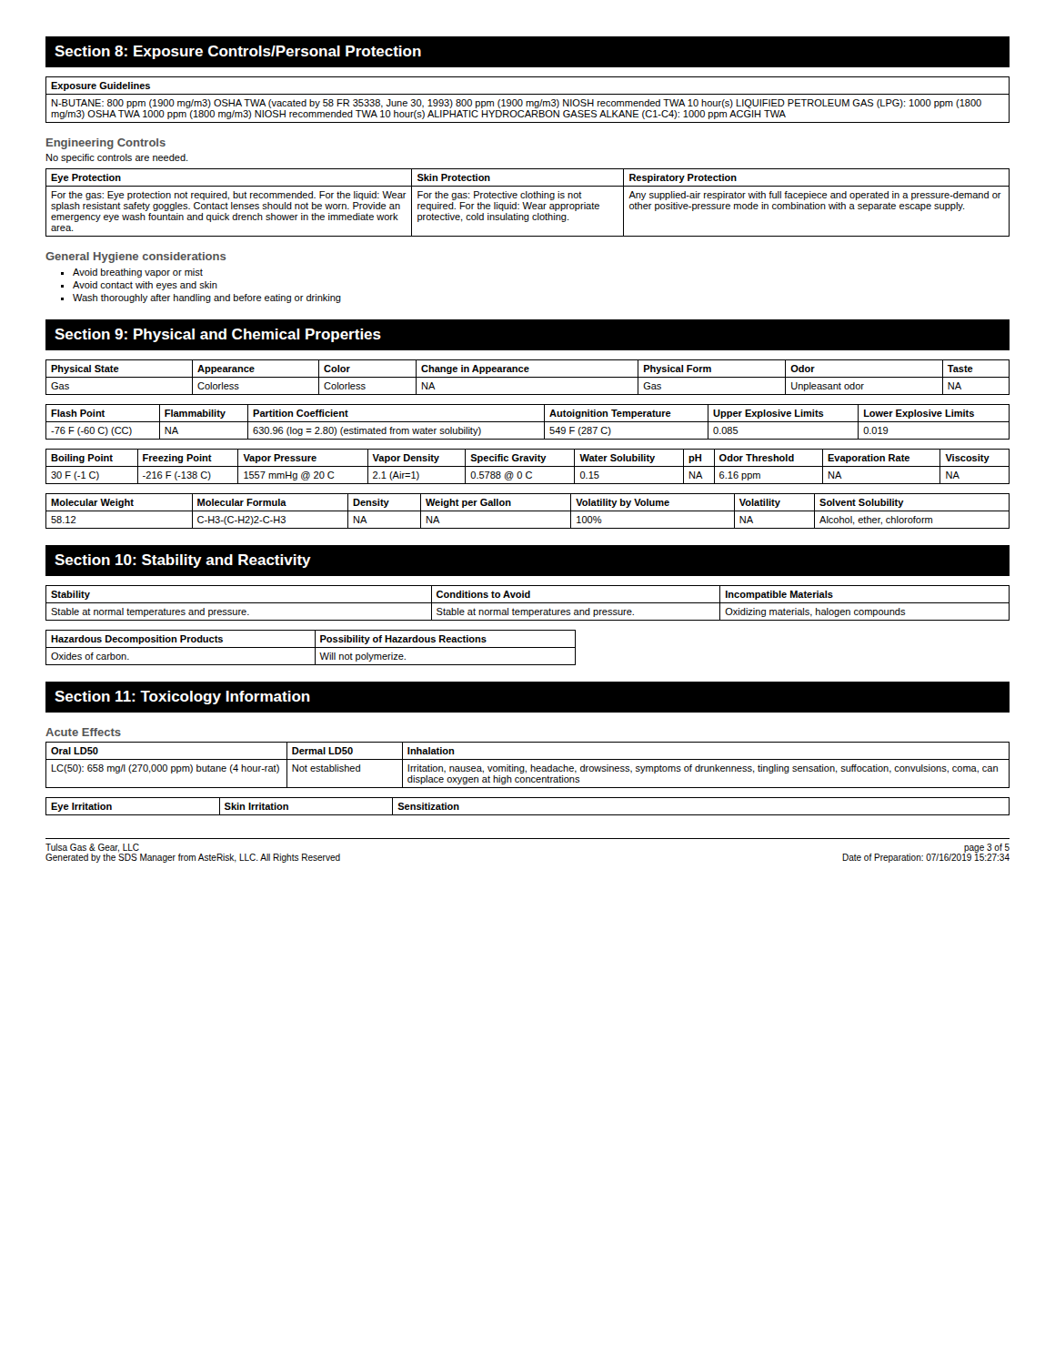Section 8: Exposure Controls/Personal Protection
| Exposure Guidelines |
| --- |
| N-BUTANE: 800 ppm (1900 mg/m3) OSHA TWA (vacated by 58 FR 35338, June 30, 1993) 800 ppm (1900 mg/m3) NIOSH recommended TWA 10 hour(s) LIQUIFIED PETROLEUM GAS (LPG): 1000 ppm (1800 mg/m3) OSHA TWA 1000 ppm (1800 mg/m3) NIOSH recommended TWA 10 hour(s) ALIPHATIC HYDROCARBON GASES ALKANE (C1-C4): 1000 ppm ACGIH TWA |
Engineering Controls
No specific controls are needed.
| Eye Protection | Skin Protection | Respiratory Protection |
| --- | --- | --- |
| For the gas: Eye protection not required, but recommended. For the liquid: Wear splash resistant safety goggles. Contact lenses should not be worn. Provide an emergency eye wash fountain and quick drench shower in the immediate work area. | For the gas: Protective clothing is not required. For the liquid: Wear appropriate protective, cold insulating clothing. | Any supplied-air respirator with full facepiece and operated in a pressure-demand or other positive-pressure mode in combination with a separate escape supply. |
General Hygiene considerations
Avoid breathing vapor or mist
Avoid contact with eyes and skin
Wash thoroughly after handling and before eating or drinking
Section 9: Physical and Chemical Properties
| Physical State | Appearance | Color | Change in Appearance | Physical Form | Odor | Taste |
| --- | --- | --- | --- | --- | --- | --- |
| Gas | Colorless | Colorless | NA | Gas | Unpleasant odor | NA |
| Flash Point | Flammability | Partition Coefficient | Autoignition Temperature | Upper Explosive Limits | Lower Explosive Limits |
| --- | --- | --- | --- | --- | --- |
| -76 F (-60 C) (CC) | NA | 630.96 (log = 2.80) (estimated from water solubility) | 549 F (287 C) | 0.085 | 0.019 |
| Boiling Point | Freezing Point | Vapor Pressure | Vapor Density | Specific Gravity | Water Solubility | pH | Odor Threshold | Evaporation Rate | Viscosity |
| --- | --- | --- | --- | --- | --- | --- | --- | --- | --- |
| 30 F (-1 C) | -216 F (-138 C) | 1557 mmHg @ 20 C | 2.1 (Air=1) | 0.5788 @ 0 C | 0.15 | NA | 6.16 ppm | NA | NA |
| Molecular Weight | Molecular Formula | Density | Weight per Gallon | Volatility by Volume | Volatility | Solvent Solubility |
| --- | --- | --- | --- | --- | --- | --- |
| 58.12 | C-H3-(C-H2)2-C-H3 | NA | NA | 100% | NA | Alcohol, ether, chloroform |
Section 10: Stability and Reactivity
| Stability | Conditions to Avoid | Incompatible Materials |
| --- | --- | --- |
| Stable at normal temperatures and pressure. | Stable at normal temperatures and pressure. | Oxidizing materials, halogen compounds |
| Hazardous Decomposition Products | Possibility of Hazardous Reactions |
| --- | --- |
| Oxides of carbon. | Will not polymerize. |
Section 11: Toxicology Information
Acute Effects
| Oral LD50 | Dermal LD50 | Inhalation |
| --- | --- | --- |
| LC(50): 658 mg/l (270,000 ppm) butane (4 hour-rat) | Not established | Irritation, nausea, vomiting, headache, drowsiness, symptoms of drunkenness, tingling sensation, suffocation, convulsions, coma, can displace oxygen at high concentrations |
| Eye Irritation | Skin Irritation | Sensitization |
| --- | --- | --- |
Tulsa Gas & Gear, LLC
Generated by the SDS Manager from AsteRisk, LLC. All Rights Reserved
page 3 of 5
Date of Preparation: 07/16/2019 15:27:34